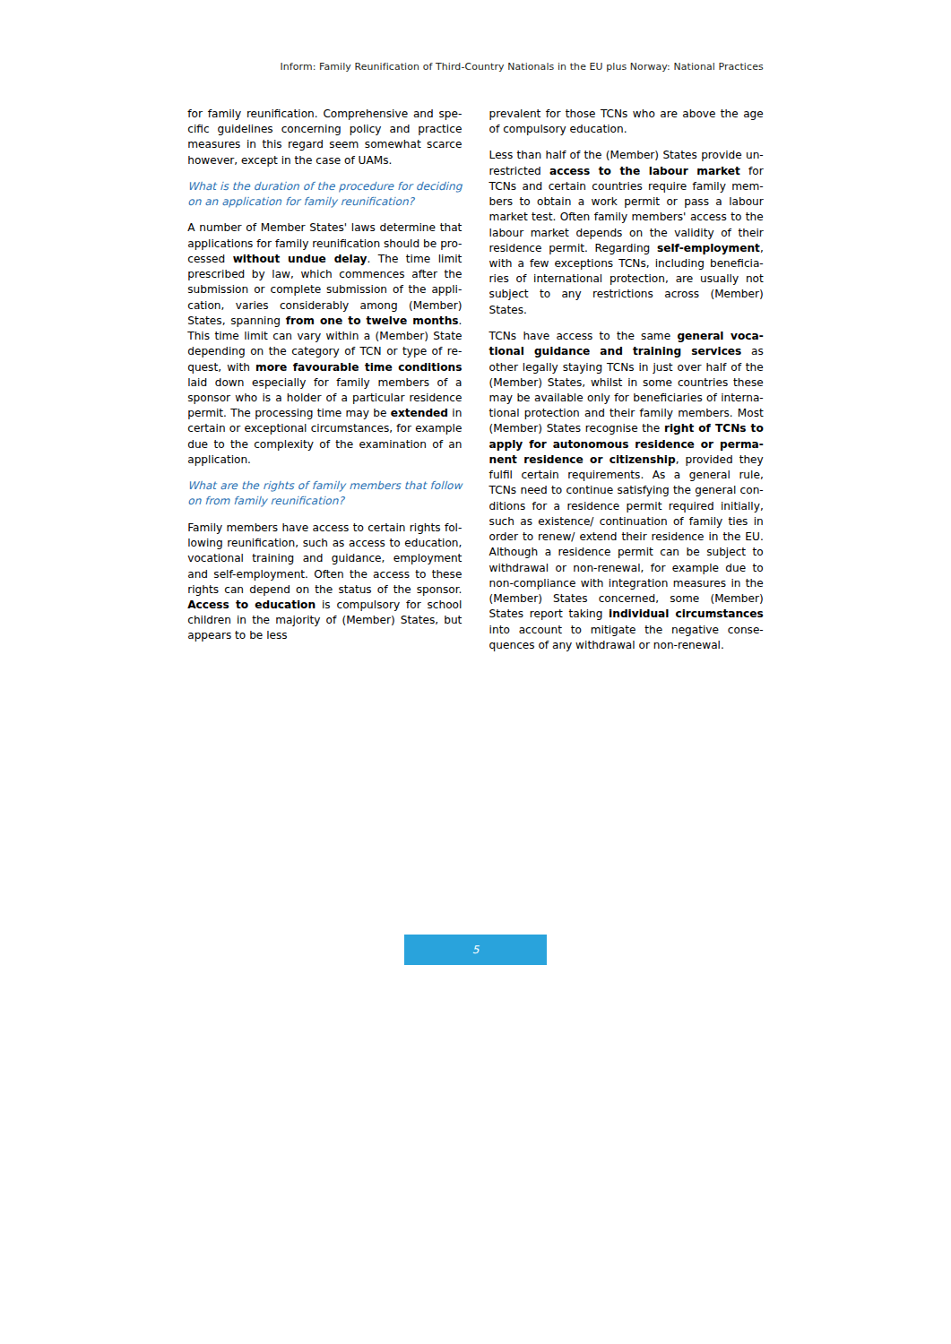Inform: Family Reunification of Third-Country Nationals in the EU plus Norway: National Practices
for family reunification. Comprehensive and specific guidelines concerning policy and practice measures in this regard seem somewhat scarce however, except in the case of UAMs.
What is the duration of the procedure for deciding on an application for family reunification?
A number of Member States' laws determine that applications for family reunification should be processed without undue delay. The time limit prescribed by law, which commences after the submission or complete submission of the application, varies considerably among (Member) States, spanning from one to twelve months. This time limit can vary within a (Member) State depending on the category of TCN or type of request, with more favourable time conditions laid down especially for family members of a sponsor who is a holder of a particular residence permit. The processing time may be extended in certain or exceptional circumstances, for example due to the complexity of the examination of an application.
What are the rights of family members that follow on from family reunification?
Family members have access to certain rights following reunification, such as access to education, vocational training and guidance, employment and self-employment. Often the access to these rights can depend on the status of the sponsor. Access to education is compulsory for school children in the majority of (Member) States, but appears to be less
prevalent for those TCNs who are above the age of compulsory education.
Less than half of the (Member) States provide unrestricted access to the labour market for TCNs and certain countries require family members to obtain a work permit or pass a labour market test. Often family members' access to the labour market depends on the validity of their residence permit. Regarding self-employment, with a few exceptions TCNs, including beneficiaries of international protection, are usually not subject to any restrictions across (Member) States.
TCNs have access to the same general vocational guidance and training services as other legally staying TCNs in just over half of the (Member) States, whilst in some countries these may be available only for beneficiaries of international protection and their family members. Most (Member) States recognise the right of TCNs to apply for autonomous residence or permanent residence or citizenship, provided they fulfil certain requirements. As a general rule, TCNs need to continue satisfying the general conditions for a residence permit required initially, such as existence/ continuation of family ties in order to renew/ extend their residence in the EU. Although a residence permit can be subject to withdrawal or non-renewal, for example due to non-compliance with integration measures in the (Member) States concerned, some (Member) States report taking individual circumstances into account to mitigate the negative consequences of any withdrawal or non-renewal.
5